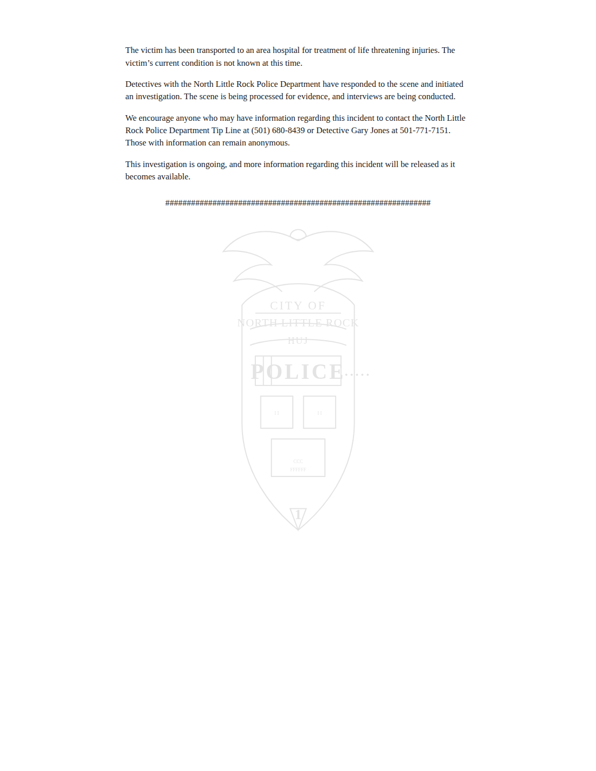The victim has been transported to an area hospital for treatment of life threatening injuries. The victim’s current condition is not known at this time.
Detectives with the North Little Rock Police Department have responded to the scene and initiated an investigation. The scene is being processed for evidence, and interviews are being conducted.
We encourage anyone who may have information regarding this incident to contact the North Little Rock Police Department Tip Line at (501) 680-8439 or Detective Gary Jones at 501-771-7151.
Those with information can remain anonymous.
This investigation is ongoing, and more information regarding this incident will be released as it becomes available.
##############################################################
CITY OF NORTH LITTLE ROCK HUJ POLICE 1 I I I I CCC FFFFFF